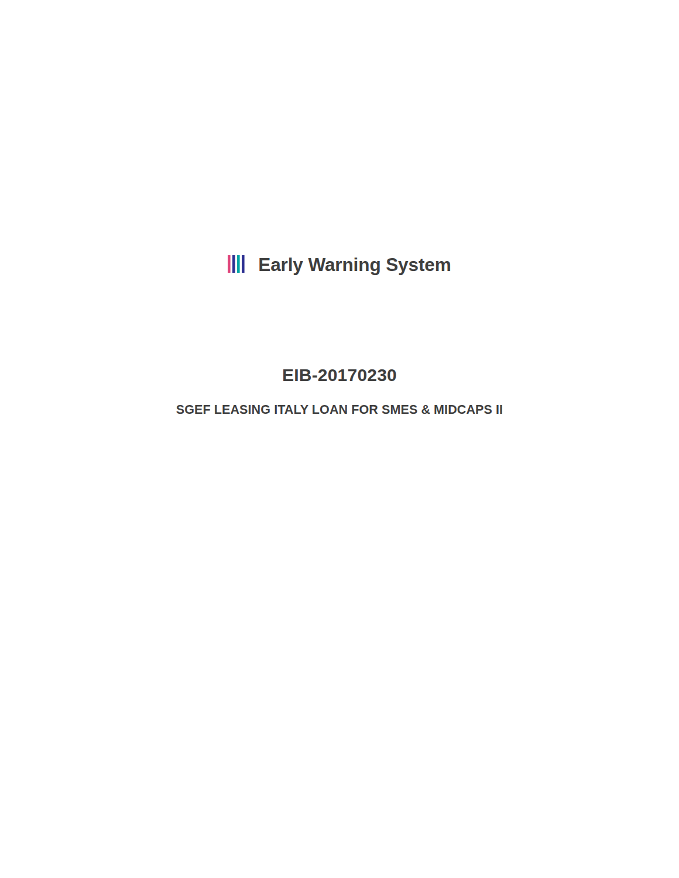Early Warning System
EIB-20170230
SGEF LEASING ITALY LOAN FOR SMES & MIDCAPS II